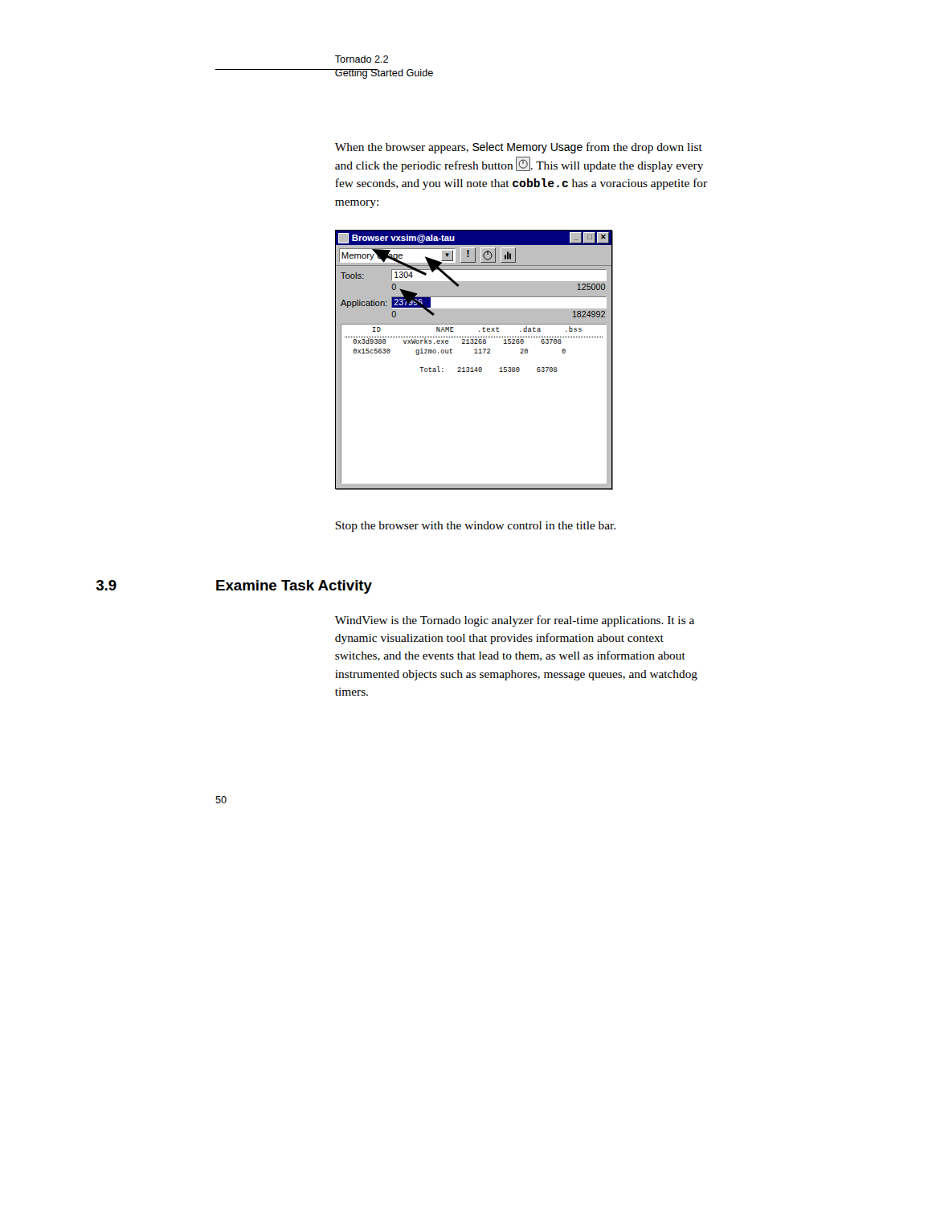Tornado 2.2
Getting Started Guide
When the browser appears, Select Memory Usage from the drop down list and click the periodic refresh button . This will update the display every few seconds, and you will note that cobble.c has a voracious appetite for memory:
Browser vxsim@ala-tau
_
□
✕
Memory Usage ▼
!
Tools:
1304
0 125000
Application:
237996
0 1824992
ID NAME .text .data .bss 0x3d9380 vxWorks.exe 213268 15260 63708 0x15c5630 gizmo.out 1172 20 0 Total: 213140 15380 63708
Stop the browser with the window control in the title bar.
3.9 Examine Task Activity
WindView is the Tornado logic analyzer for real-time applications. It is a dynamic visualization tool that provides information about context switches, and the events that lead to them, as well as information about instrumented objects such as semaphores, message queues, and watchdog timers.
50